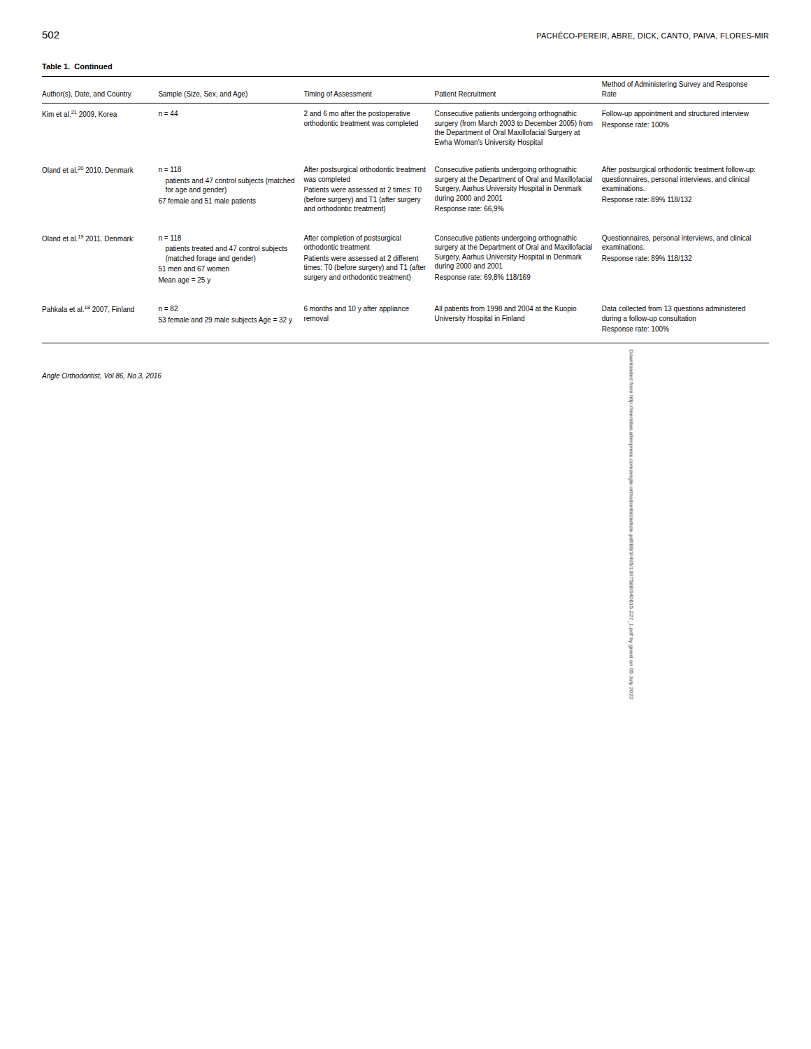Downloaded from http://meridian.allenpress.com/angle-orthodontist/article-pdf/86/3/495/1397588/040615-227_1.pdf by guest on 05 July 2022
502 PACHÊCO-PEREIR, ABRE, DICK, CANTO, PAIVA, FLORES-MIR
Table 1. Continued
| Author(s), Date, and Country | Sample (Size, Sex, and Age) | Timing of Assessment | Patient Recruitment | Method of Administering Survey and Response Rate |
| --- | --- | --- | --- | --- |
| Kim et al. 21 2009, Korea | n = 44 | 2 and 6 mo after the postoperative orthodontic treatment was completed | Consecutive patients undergoing orthognathic surgery (from March 2003 to December 2005) from the Department of Oral Maxillofacial Surgery at Ewha Woman's University Hospital | Follow-up appointment and structured interview Response rate: 100% |
| Oland et al. 20 2010, Denmark | n = 118 patients and 47 control subjects (matched for age and gender) 67 female and 51 male patients | After postsurgical orthodontic treatment was completed Patients were assessed at 2 times: T0 (before surgery) and T1 (after surgery and orthodontic treatment) | Consecutive patients undergoing orthognathic surgery at the Department of Oral and Maxillofacial Surgery, Aarhus University Hospital in Denmark during 2000 and 2001 Response rate: 66,9% | After postsurgical orthodontic treatment follow-up: questionnaires, personal interviews, and clinical examinations. Response rate: 89% 118/132 |
| Oland et al. 19 2011. Denmark | n = 118 patients treated and 47 control subjects (matched forage and gender) 51 men and 67 women Mean age = 25 y | After completion of postsurgical orthodontic treatment Patients were assessed at 2 different times: T0 (before surgery) and T1 (after surgery and orthodontic treatment) | Consecutive patients undergoing orthognathic surgery at the Department of Oral and Maxillofacial Surgery, Aarhus University Hospital in Denmark during 2000 and 2001 Response rate: 69,8% 118/169 | Questionnaires, personal interviews, and clinical examinations. Response rate: 89% 118/132 |
| Pahkala et al. 18 2007, Finland | n = 82 53 female and 29 male subjects Age = 32 y | 6 months and 10 y after appliance removal | All patients from 1998 and 2004 at the Kuopio University Hospital in Finland | Data collected from 13 questions administered during a follow-up consultation Response rate: 100% |
Angle Orthodontist, Vol 86, No 3, 2016